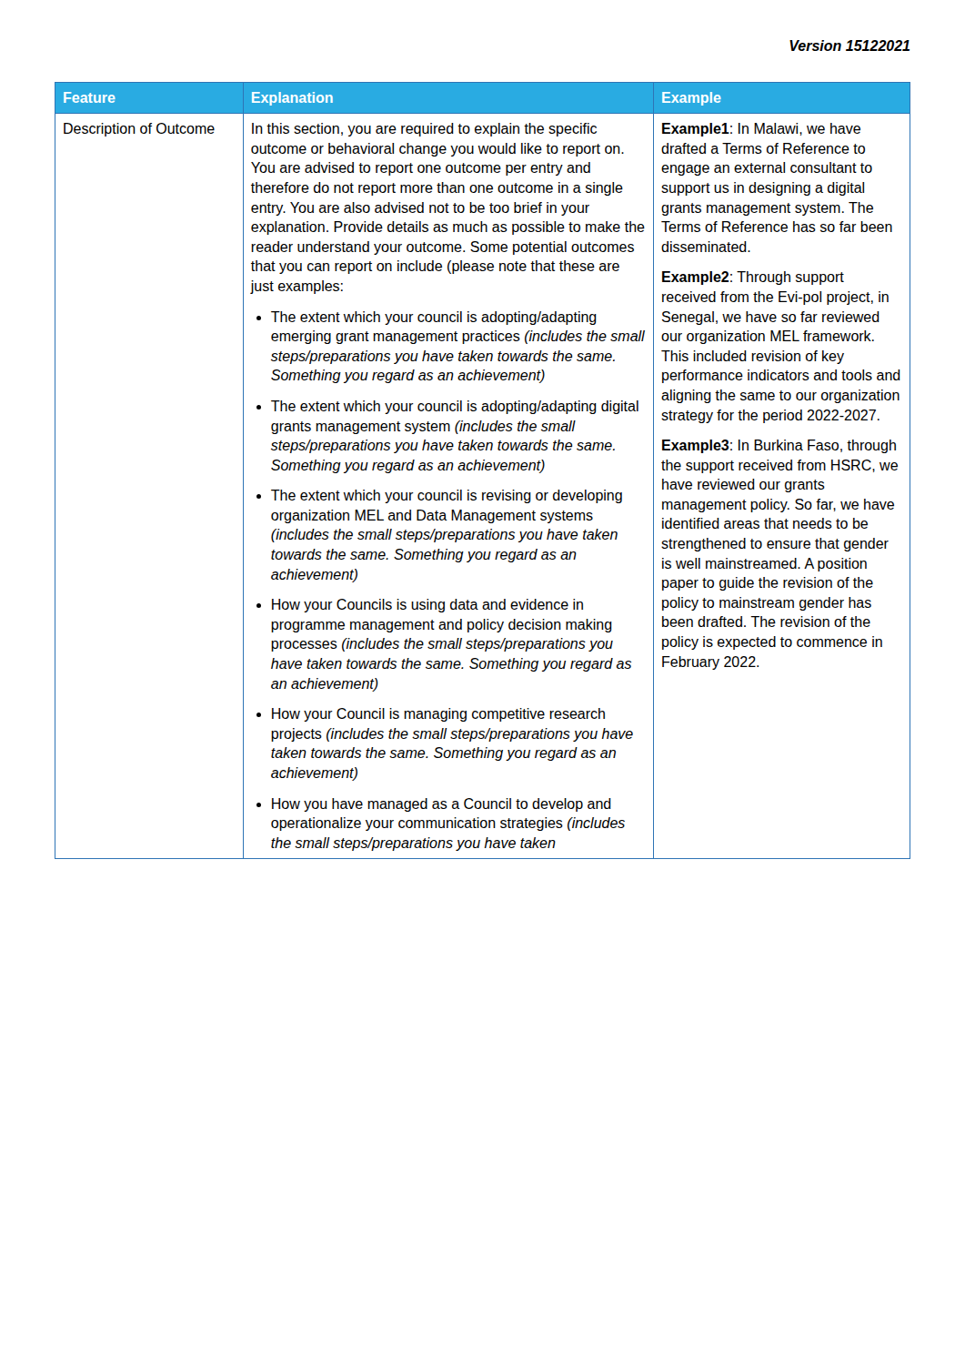Version 15122021
| Feature | Explanation | Example |
| --- | --- | --- |
| Description of Outcome | In this section, you are required to explain the specific outcome or behavioral change you would like to report on. You are advised to report one outcome per entry and therefore do not report more than one outcome in a single entry. You are also advised not to be too brief in your explanation. Provide details as much as possible to make the reader understand your outcome. Some potential outcomes that you can report on include (please note that these are just examples: The extent which your council is adopting/adapting emerging grant management practices (includes the small steps/preparations you have taken towards the same. Something you regard as an achievement) The extent which your council is adopting/adapting digital grants management system (includes the small steps/preparations you have taken towards the same. Something you regard as an achievement) The extent which your council is revising or developing organization MEL and Data Management systems (includes the small steps/preparations you have taken towards the same. Something you regard as an achievement) How your Councils is using data and evidence in programme management and policy decision making processes (includes the small steps/preparations you have taken towards the same. Something you regard as an achievement) How your Council is managing competitive research projects (includes the small steps/preparations you have taken towards the same. Something you regard as an achievement) How you have managed as a Council to develop and operationalize your communication strategies (includes the small steps/preparations you have taken | Example1 : In Malawi, we have drafted a Terms of Reference to engage an external consultant to support us in designing a digital grants management system. The Terms of Reference has so far been disseminated. Example2 : Through support received from the Evi-pol project, in Senegal, we have so far reviewed our organization MEL framework. This included revision of key performance indicators and tools and aligning the same to our organization strategy for the period 2022-2027. Example3 : In Burkina Faso, through the support received from HSRC, we have reviewed our grants management policy. So far, we have identified areas that needs to be strengthened to ensure that gender is well mainstreamed. A position paper to guide the revision of the policy to mainstream gender has been drafted. The revision of the policy is expected to commence in February 2022. |